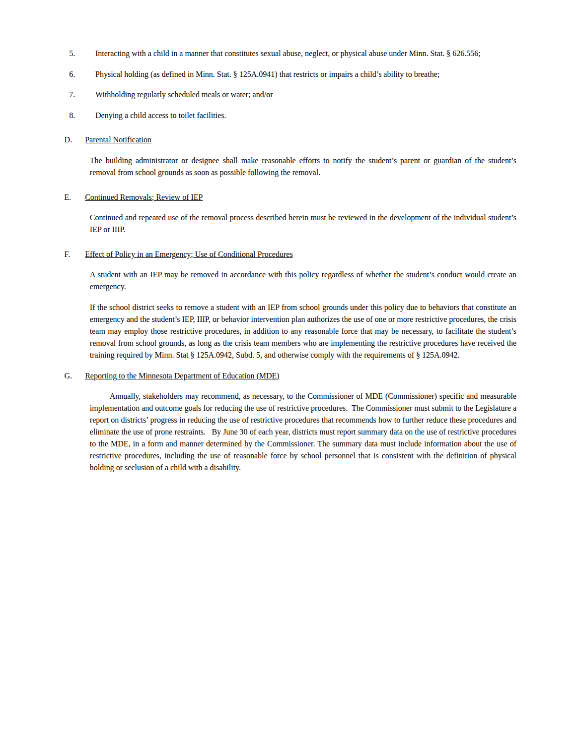5. Interacting with a child in a manner that constitutes sexual abuse, neglect, or physical abuse under Minn. Stat. § 626.556;
6. Physical holding (as defined in Minn. Stat. § 125A.0941) that restricts or impairs a child’s ability to breathe;
7. Withholding regularly scheduled meals or water; and/or
8. Denying a child access to toilet facilities.
D. Parental Notification
The building administrator or designee shall make reasonable efforts to notify the student’s parent or guardian of the student’s removal from school grounds as soon as possible following the removal.
E. Continued Removals; Review of IEP
Continued and repeated use of the removal process described herein must be reviewed in the development of the individual student’s IEP or IIIP.
F. Effect of Policy in an Emergency; Use of Conditional Procedures
A student with an IEP may be removed in accordance with this policy regardless of whether the student’s conduct would create an emergency.
If the school district seeks to remove a student with an IEP from school grounds under this policy due to behaviors that constitute an emergency and the student’s IEP, IIIP, or behavior intervention plan authorizes the use of one or more restrictive procedures, the crisis team may employ those restrictive procedures, in addition to any reasonable force that may be necessary, to facilitate the student’s removal from school grounds, as long as the crisis team members who are implementing the restrictive procedures have received the training required by Minn. Stat § 125A.0942, Subd. 5, and otherwise comply with the requirements of § 125A.0942.
G. Reporting to the Minnesota Department of Education (MDE)
Annually, stakeholders may recommend, as necessary, to the Commissioner of MDE (Commissioner) specific and measurable implementation and outcome goals for reducing the use of restrictive procedures. The Commissioner must submit to the Legislature a report on districts’ progress in reducing the use of restrictive procedures that recommends how to further reduce these procedures and eliminate the use of prone restraints. By June 30 of each year, districts must report summary data on the use of restrictive procedures to the MDE, in a form and manner determined by the Commissioner. The summary data must include information about the use of restrictive procedures, including the use of reasonable force by school personnel that is consistent with the definition of physical holding or seclusion of a child with a disability.